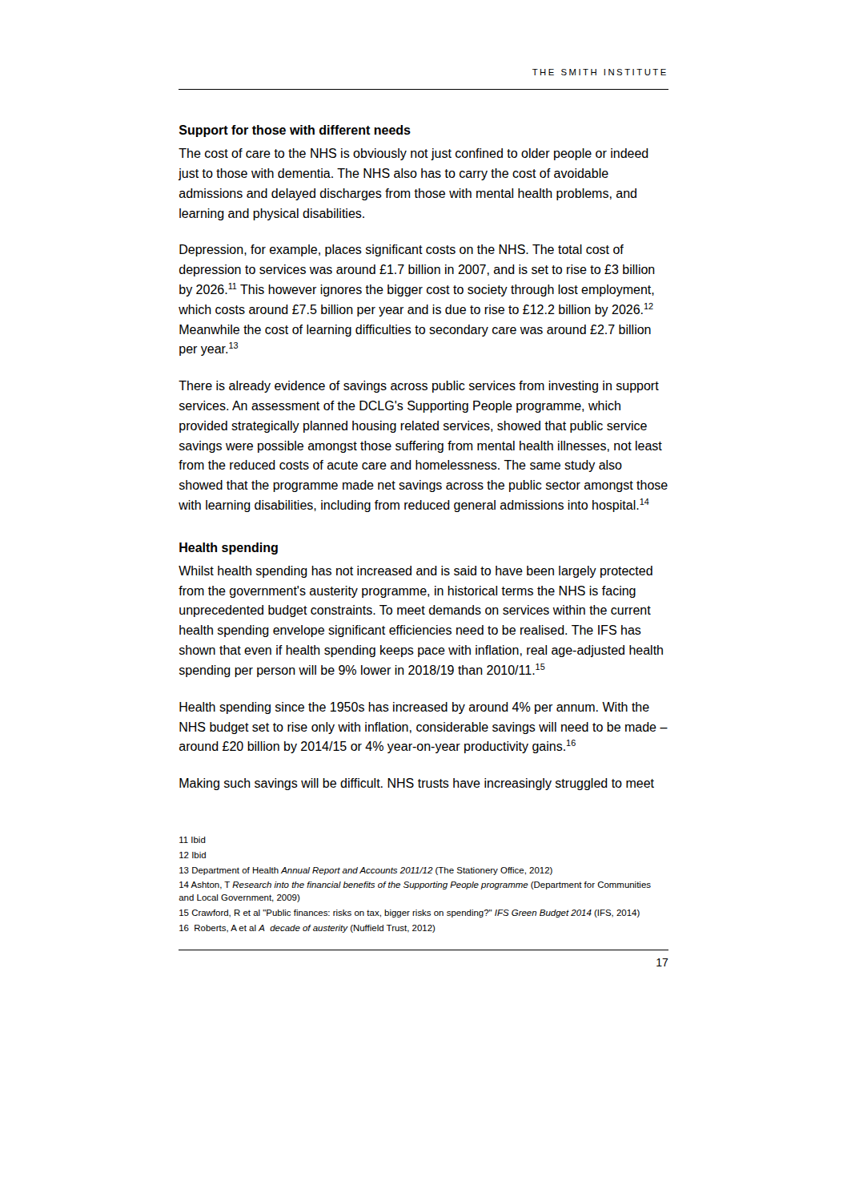The Smith Institute
Support for those with different needs
The cost of care to the NHS is obviously not just confined to older people or indeed just to those with dementia. The NHS also has to carry the cost of avoidable admissions and delayed discharges from those with mental health problems, and learning and physical disabilities.
Depression, for example, places significant costs on the NHS. The total cost of depression to services was around £1.7 billion in 2007, and is set to rise to £3 billion by 2026.11 This however ignores the bigger cost to society through lost employment, which costs around £7.5 billion per year and is due to rise to £12.2 billion by 2026.12 Meanwhile the cost of learning difficulties to secondary care was around £2.7 billion per year.13
There is already evidence of savings across public services from investing in support services. An assessment of the DCLG's Supporting People programme, which provided strategically planned housing related services, showed that public service savings were possible amongst those suffering from mental health illnesses, not least from the reduced costs of acute care and homelessness. The same study also showed that the programme made net savings across the public sector amongst those with learning disabilities, including from reduced general admissions into hospital.14
Health spending
Whilst health spending has not increased and is said to have been largely protected from the government's austerity programme, in historical terms the NHS is facing unprecedented budget constraints. To meet demands on services within the current health spending envelope significant efficiencies need to be realised. The IFS has shown that even if health spending keeps pace with inflation, real age-adjusted health spending per person will be 9% lower in 2018/19 than 2010/11.15
Health spending since the 1950s has increased by around 4% per annum. With the NHS budget set to rise only with inflation, considerable savings will need to be made – around £20 billion by 2014/15 or 4% year-on-year productivity gains.16
Making such savings will be difficult. NHS trusts have increasingly struggled to meet
11 Ibid
12 Ibid
13 Department of Health Annual Report and Accounts 2011/12 (The Stationery Office, 2012)
14 Ashton, T Research into the financial benefits of the Supporting People programme (Department for Communities and Local Government, 2009)
15 Crawford, R et al "Public finances: risks on tax, bigger risks on spending?" IFS Green Budget 2014 (IFS, 2014)
16 Roberts, A et al A decade of austerity (Nuffield Trust, 2012)
17